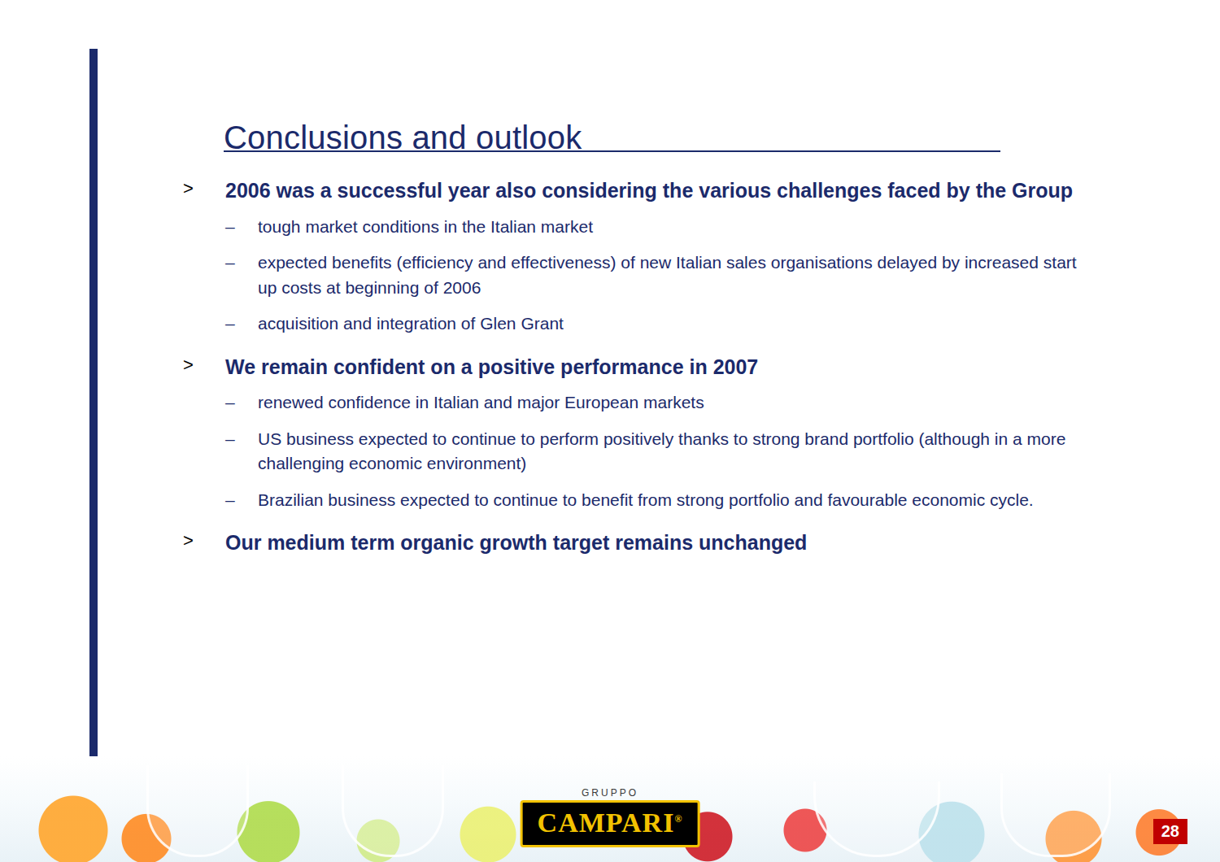Conclusions and outlook
2006 was a successful year also considering the various challenges faced by the Group
tough market conditions in the Italian market
expected benefits (efficiency and effectiveness) of new Italian sales organisations delayed by increased start up costs at beginning of 2006
acquisition and integration of Glen Grant
We remain confident on a positive performance in 2007
renewed confidence in Italian and major European markets
US business expected to continue to perform positively thanks to strong brand portfolio (although in a more challenging economic environment)
Brazilian business expected to continue to benefit from strong portfolio and favourable economic cycle.
Our medium term organic growth target remains unchanged
GRUPPO
CAMPARI®
28